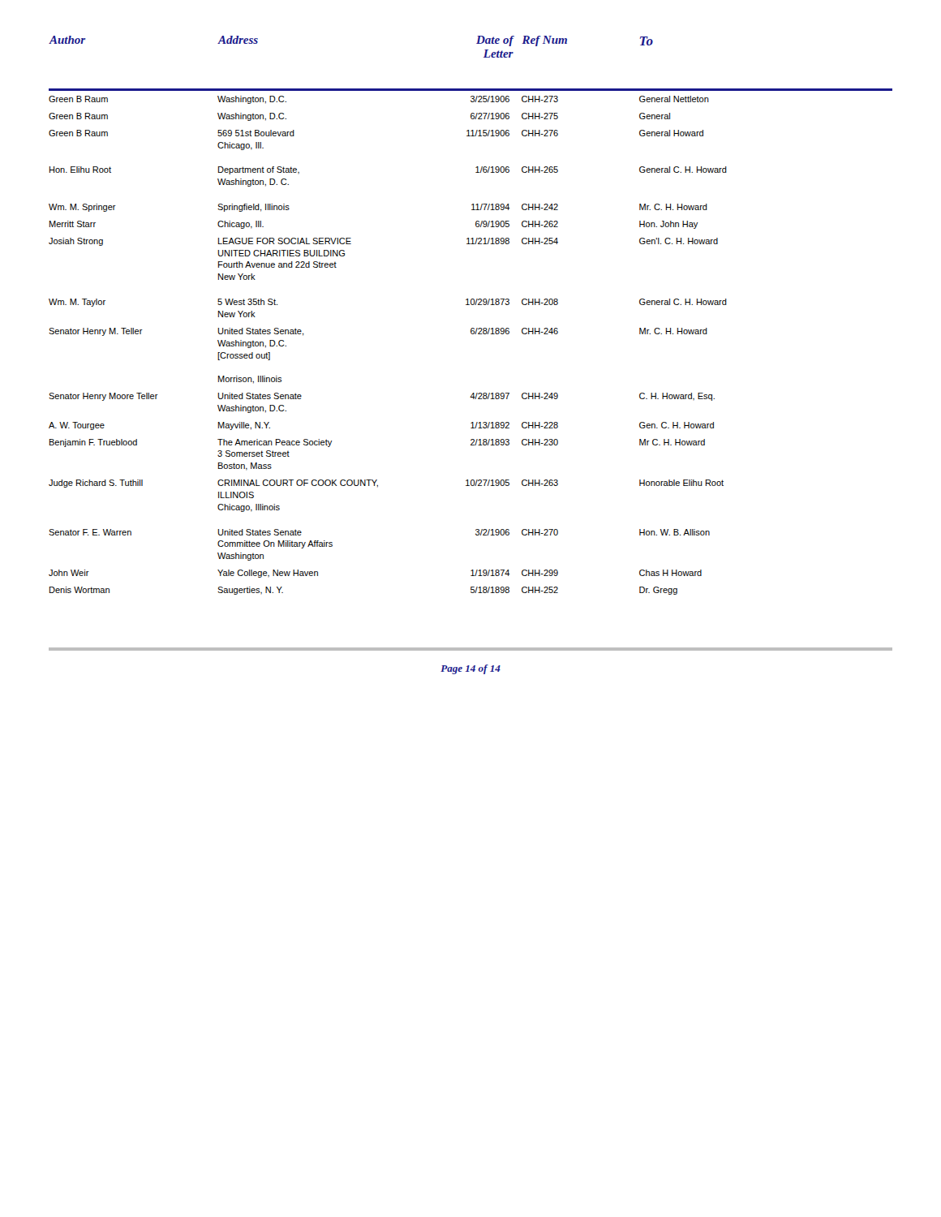| Author | Address | Date of Letter | Ref Num | To |
| --- | --- | --- | --- | --- |
| Green B Raum | Washington, D.C. | 3/25/1906 | CHH-273 | General Nettleton |
| Green B Raum | Washington, D.C. | 6/27/1906 | CHH-275 | General |
| Green B Raum | 569 51st Boulevard Chicago, Ill. | 11/15/1906 | CHH-276 | General Howard |
| Hon. Elihu Root | Department of State, Washington, D. C. | 1/6/1906 | CHH-265 | General C. H. Howard |
| Wm. M. Springer | Springfield, Illinois | 11/7/1894 | CHH-242 | Mr. C. H. Howard |
| Merritt Starr | Chicago, Ill. | 6/9/1905 | CHH-262 | Hon. John Hay |
| Josiah Strong | LEAGUE FOR SOCIAL SERVICE UNITED CHARITIES BUILDING Fourth Avenue and 22d Street New York | 11/21/1898 | CHH-254 | Gen'l. C. H. Howard |
| Wm. M. Taylor | 5 West 35th St. New York | 10/29/1873 | CHH-208 | General C. H. Howard |
| Senator Henry M. Teller | United States Senate, Washington, D.C. [Crossed out] Morrison, Illinois | 6/28/1896 | CHH-246 | Mr. C. H. Howard |
| Senator Henry Moore Teller | United States Senate Washington, D.C. | 4/28/1897 | CHH-249 | C. H. Howard, Esq. |
| A. W. Tourgee | Mayville, N.Y. | 1/13/1892 | CHH-228 | Gen. C. H. Howard |
| Benjamin F. Trueblood | The American Peace Society 3 Somerset Street Boston, Mass | 2/18/1893 | CHH-230 | Mr C. H. Howard |
| Judge Richard S. Tuthill | CRIMINAL COURT OF COOK COUNTY, ILLINOIS Chicago, Illinois | 10/27/1905 | CHH-263 | Honorable Elihu Root |
| Senator F. E. Warren | United States Senate Committee On Military Affairs Washington | 3/2/1906 | CHH-270 | Hon. W. B. Allison |
| John Weir | Yale College, New Haven | 1/19/1874 | CHH-299 | Chas H Howard |
| Denis Wortman | Saugerties, N. Y. | 5/18/1898 | CHH-252 | Dr. Gregg |
Page 14 of 14